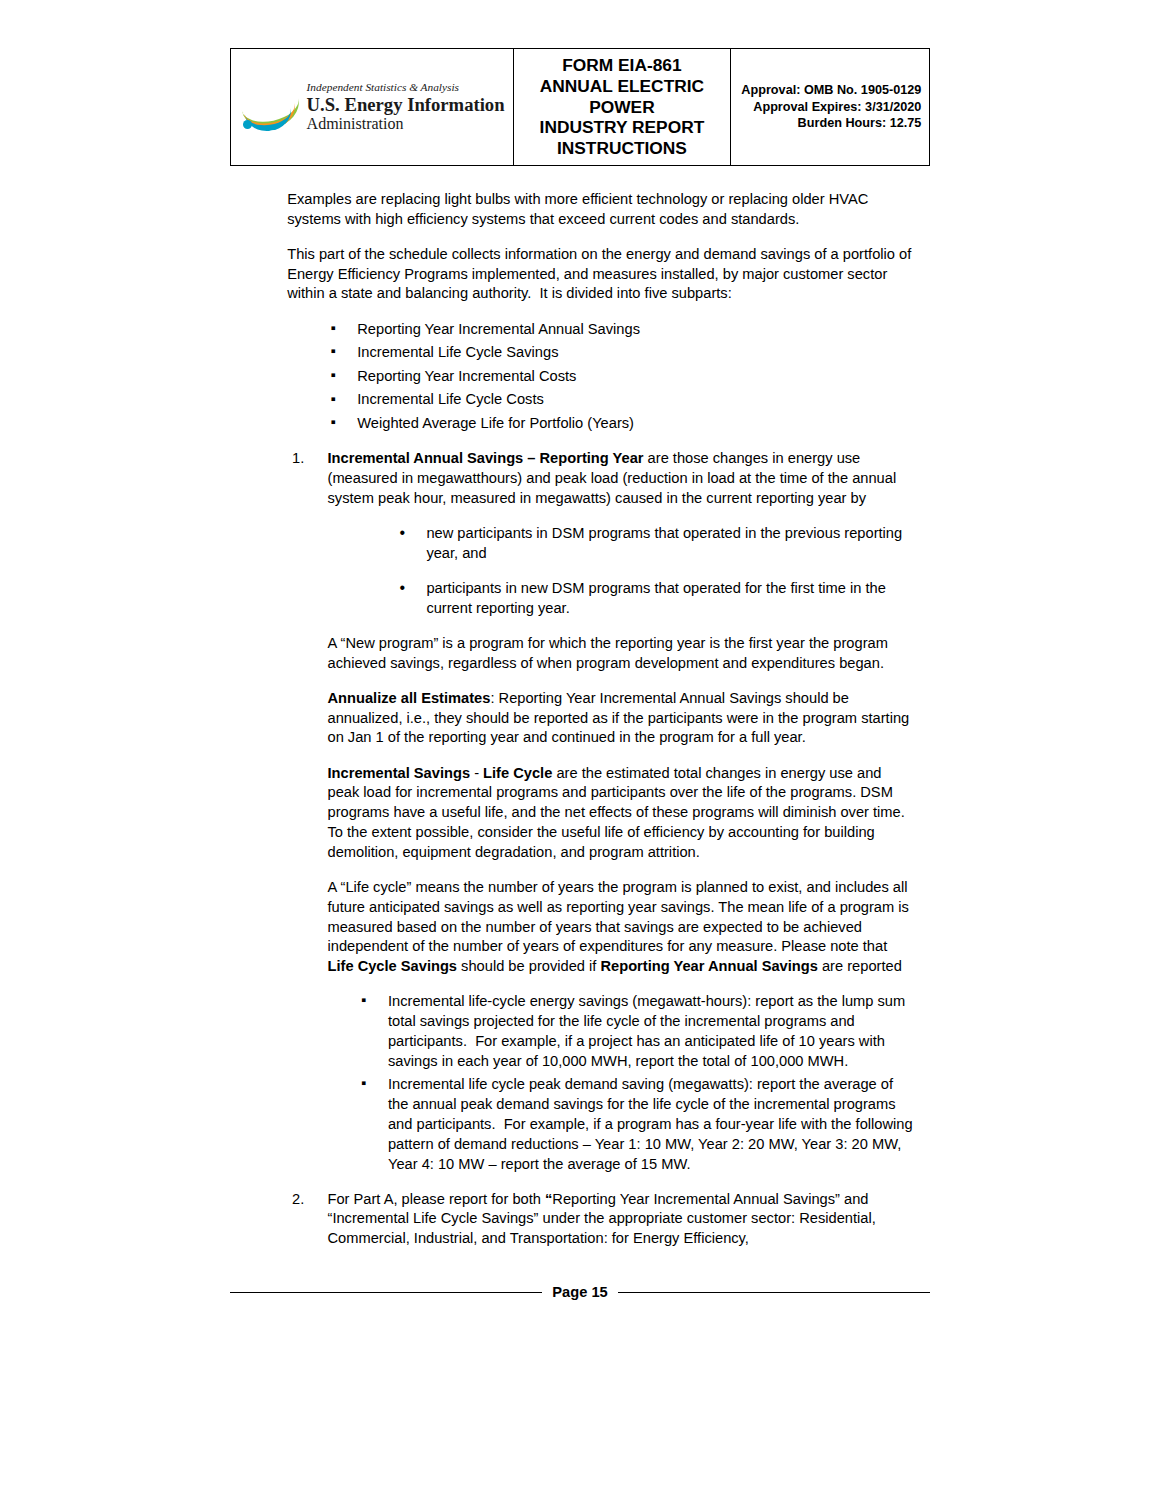| Independent Statistics & Analysis U.S. Energy Information Administration | FORM EIA-861 ANNUAL ELECTRIC POWER INDUSTRY REPORT INSTRUCTIONS | Approval: OMB No. 1905-0129 Approval Expires: 3/31/2020 Burden Hours: 12.75 |
Examples are replacing light bulbs with more efficient technology or replacing older HVAC systems with high efficiency systems that exceed current codes and standards.
This part of the schedule collects information on the energy and demand savings of a portfolio of Energy Efficiency Programs implemented, and measures installed, by major customer sector within a state and balancing authority. It is divided into five subparts:
Reporting Year Incremental Annual Savings
Incremental Life Cycle Savings
Reporting Year Incremental Costs
Incremental Life Cycle Costs
Weighted Average Life for Portfolio (Years)
Incremental Annual Savings – Reporting Year are those changes in energy use (measured in megawatthours) and peak load (reduction in load at the time of the annual system peak hour, measured in megawatts) caused in the current reporting year by
new participants in DSM programs that operated in the previous reporting year, and
participants in new DSM programs that operated for the first time in the current reporting year.
A “New program” is a program for which the reporting year is the first year the program achieved savings, regardless of when program development and expenditures began.
Annualize all Estimates: Reporting Year Incremental Annual Savings should be annualized, i.e., they should be reported as if the participants were in the program starting on Jan 1 of the reporting year and continued in the program for a full year.
Incremental Savings - Life Cycle are the estimated total changes in energy use and peak load for incremental programs and participants over the life of the programs. DSM programs have a useful life, and the net effects of these programs will diminish over time. To the extent possible, consider the useful life of efficiency by accounting for building demolition, equipment degradation, and program attrition.
A “Life cycle” means the number of years the program is planned to exist, and includes all future anticipated savings as well as reporting year savings. The mean life of a program is measured based on the number of years that savings are expected to be achieved independent of the number of years of expenditures for any measure. Please note that Life Cycle Savings should be provided if Reporting Year Annual Savings are reported
Incremental life-cycle energy savings (megawatt-hours): report as the lump sum total savings projected for the life cycle of the incremental programs and participants. For example, if a project has an anticipated life of 10 years with savings in each year of 10,000 MWH, report the total of 100,000 MWH.
Incremental life cycle peak demand saving (megawatts): report the average of the annual peak demand savings for the life cycle of the incremental programs and participants. For example, if a program has a four-year life with the following pattern of demand reductions – Year 1: 10 MW, Year 2: 20 MW, Year 3: 20 MW, Year 4: 10 MW – report the average of 15 MW.
For Part A, please report for both “Reporting Year Incremental Annual Savings” and “Incremental Life Cycle Savings” under the appropriate customer sector: Residential, Commercial, Industrial, and Transportation: for Energy Efficiency,
Page 15